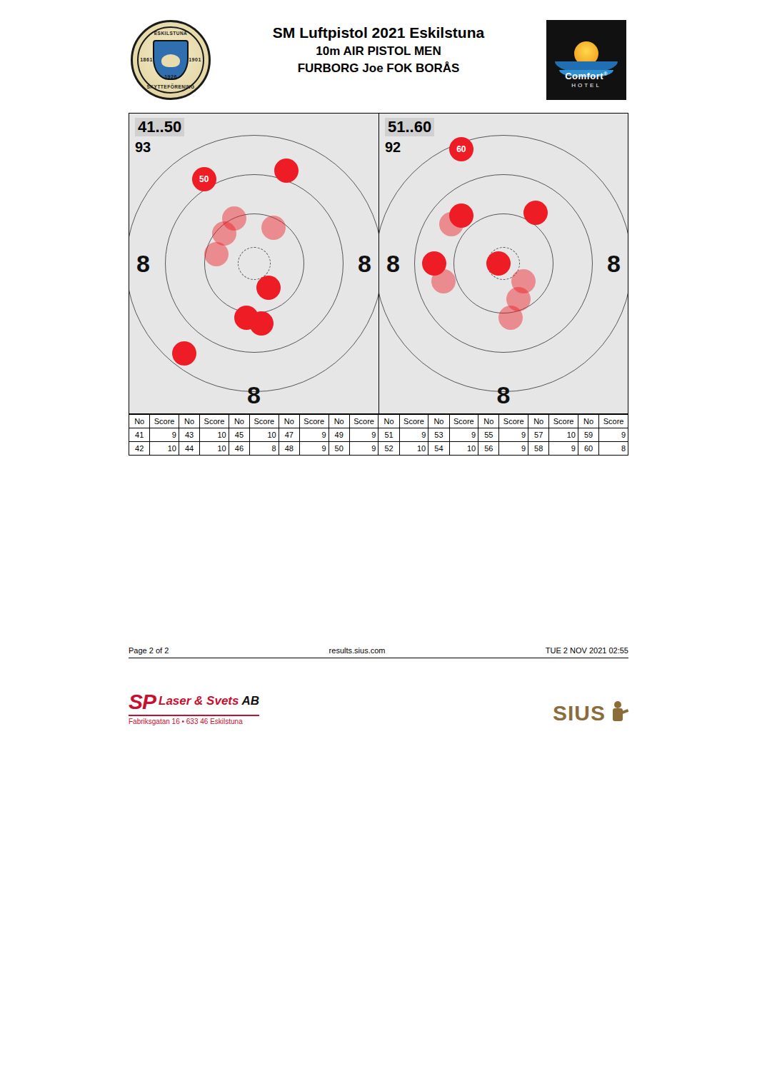ESKILSTUNA
1861
1901
1926
SKYTTEFÖRENING
SM Luftpistol 2021 Eskilstuna
10m AIR PISTOL MEN
FURBORG Joe FOK BORÅS
Comfort®HOTEL
41..50
93
8 8 8
50
51..60
92
8 8 8
60
| No | Score | No | Score | No | Score | No | Score | No | Score | No | Score | No | Score | No | Score | No | Score | No | Score |
| --- | --- | --- | --- | --- | --- | --- | --- | --- | --- | --- | --- | --- | --- | --- | --- | --- | --- | --- | --- |
| 41 | 9 | 43 | 10 | 45 | 10 | 47 | 9 | 49 | 9 | 51 | 9 | 53 | 9 | 55 | 9 | 57 | 10 | 59 | 9 |
| 42 | 10 | 44 | 10 | 46 | 8 | 48 | 9 | 50 | 9 | 52 | 10 | 54 | 10 | 56 | 9 | 58 | 9 | 60 | 8 |
Page 2 of 2 results.sius.com TUE 2 NOV 2021 02:55
SP Laser & Svets AB
Fabriksgatan 16 • 633 46 Eskilstuna
SIUS